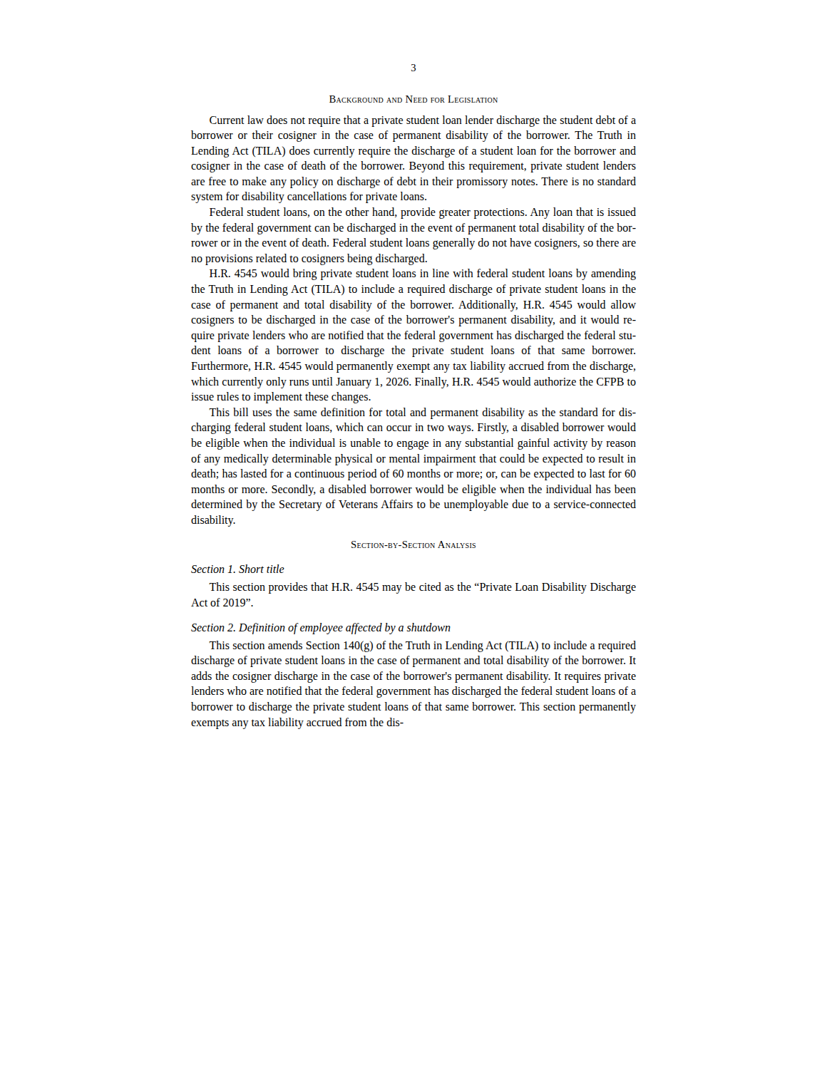3
Background and Need for Legislation
Current law does not require that a private student loan lender discharge the student debt of a borrower or their cosigner in the case of permanent disability of the borrower. The Truth in Lending Act (TILA) does currently require the discharge of a student loan for the borrower and cosigner in the case of death of the borrower. Beyond this requirement, private student lenders are free to make any policy on discharge of debt in their promissory notes. There is no standard system for disability cancellations for private loans.
Federal student loans, on the other hand, provide greater protections. Any loan that is issued by the federal government can be discharged in the event of permanent total disability of the borrower or in the event of death. Federal student loans generally do not have cosigners, so there are no provisions related to cosigners being discharged.
H.R. 4545 would bring private student loans in line with federal student loans by amending the Truth in Lending Act (TILA) to include a required discharge of private student loans in the case of permanent and total disability of the borrower. Additionally, H.R. 4545 would allow cosigners to be discharged in the case of the borrower's permanent disability, and it would require private lenders who are notified that the federal government has discharged the federal student loans of a borrower to discharge the private student loans of that same borrower. Furthermore, H.R. 4545 would permanently exempt any tax liability accrued from the discharge, which currently only runs until January 1, 2026. Finally, H.R. 4545 would authorize the CFPB to issue rules to implement these changes.
This bill uses the same definition for total and permanent disability as the standard for discharging federal student loans, which can occur in two ways. Firstly, a disabled borrower would be eligible when the individual is unable to engage in any substantial gainful activity by reason of any medically determinable physical or mental impairment that could be expected to result in death; has lasted for a continuous period of 60 months or more; or, can be expected to last for 60 months or more. Secondly, a disabled borrower would be eligible when the individual has been determined by the Secretary of Veterans Affairs to be unemployable due to a service-connected disability.
Section-by-Section Analysis
Section 1. Short title
This section provides that H.R. 4545 may be cited as the “Private Loan Disability Discharge Act of 2019”.
Section 2. Definition of employee affected by a shutdown
This section amends Section 140(g) of the Truth in Lending Act (TILA) to include a required discharge of private student loans in the case of permanent and total disability of the borrower. It adds the cosigner discharge in the case of the borrower's permanent disability. It requires private lenders who are notified that the federal government has discharged the federal student loans of a borrower to discharge the private student loans of that same borrower. This section permanently exempts any tax liability accrued from the dis-